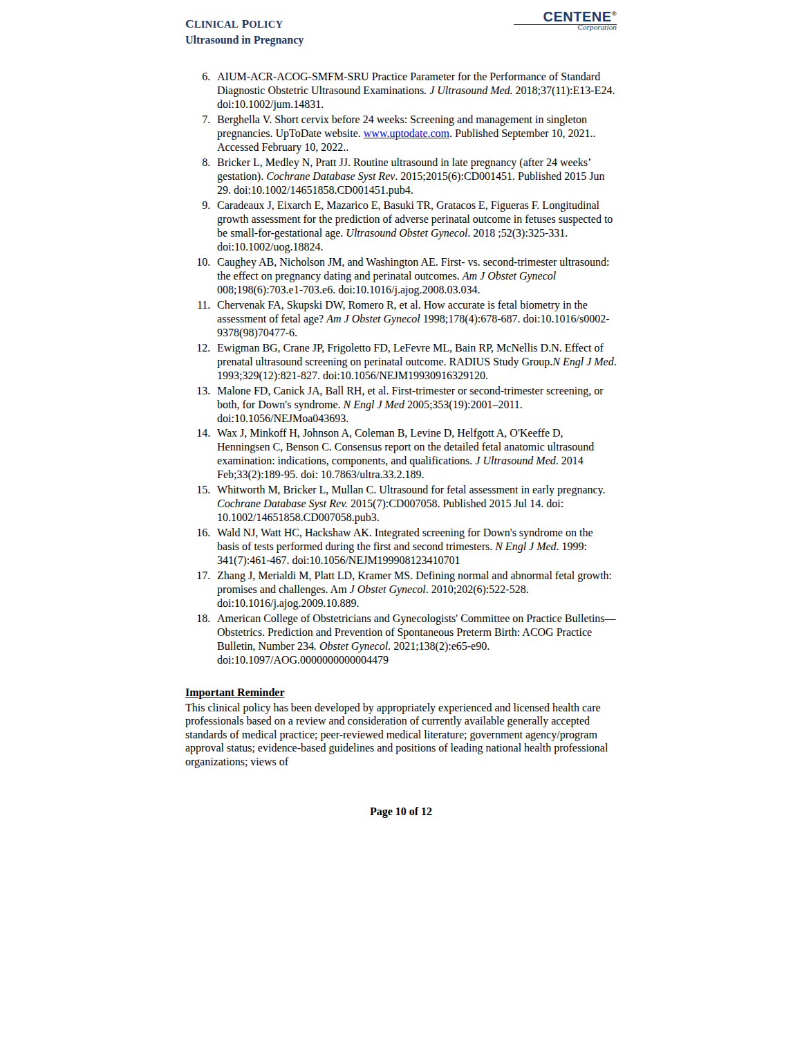CENTENE®
Corporation
CLINICAL POLICY
Ultrasound in Pregnancy
AIUM-ACR-ACOG-SMFM-SRU Practice Parameter for the Performance of Standard Diagnostic Obstetric Ultrasound Examinations. J Ultrasound Med. 2018;37(11):E13-E24. doi:10.1002/jum.14831.
Berghella V. Short cervix before 24 weeks: Screening and management in singleton pregnancies. UpToDate website. www.uptodate.com. Published September 10, 2021.. Accessed February 10, 2022..
Bricker L, Medley N, Pratt JJ. Routine ultrasound in late pregnancy (after 24 weeks’ gestation). Cochrane Database Syst Rev. 2015;2015(6):CD001451. Published 2015 Jun 29. doi:10.1002/14651858.CD001451.pub4.
Caradeaux J, Eixarch E, Mazarico E, Basuki TR, Gratacos E, Figueras F. Longitudinal growth assessment for the prediction of adverse perinatal outcome in fetuses suspected to be small-for-gestational age. Ultrasound Obstet Gynecol. 2018 ;52(3):325-331. doi:10.1002/uog.18824.
Caughey AB, Nicholson JM, and Washington AE. First- vs. second-trimester ultrasound: the effect on pregnancy dating and perinatal outcomes. Am J Obstet Gynecol 008;198(6):703.e1-703.e6. doi:10.1016/j.ajog.2008.03.034.
Chervenak FA, Skupski DW, Romero R, et al. How accurate is fetal biometry in the assessment of fetal age? Am J Obstet Gynecol 1998;178(4):678-687. doi:10.1016/s0002-9378(98)70477-6.
Ewigman BG, Crane JP, Frigoletto FD, LeFevre ML, Bain RP, McNellis D.N. Effect of prenatal ultrasound screening on perinatal outcome. RADIUS Study Group.N Engl J Med. 1993;329(12):821-827. doi:10.1056/NEJM19930916329120.
Malone FD, Canick JA, Ball RH, et al. First-trimester or second-trimester screening, or both, for Down's syndrome. N Engl J Med 2005;353(19):2001–2011. doi:10.1056/NEJMoa043693.
Wax J, Minkoff H, Johnson A, Coleman B, Levine D, Helfgott A, O'Keeffe D, Henningsen C, Benson C. Consensus report on the detailed fetal anatomic ultrasound examination: indications, components, and qualifications. J Ultrasound Med. 2014 Feb;33(2):189-95. doi: 10.7863/ultra.33.2.189.
Whitworth M, Bricker L, Mullan C. Ultrasound for fetal assessment in early pregnancy. Cochrane Database Syst Rev. 2015(7):CD007058. Published 2015 Jul 14. doi: 10.1002/14651858.CD007058.pub3.
Wald NJ, Watt HC, Hackshaw AK. Integrated screening for Down's syndrome on the basis of tests performed during the first and second trimesters. N Engl J Med. 1999: 341(7):461-467. doi:10.1056/NEJM199908123410701
Zhang J, Merialdi M, Platt LD, Kramer MS. Defining normal and abnormal fetal growth: promises and challenges. Am J Obstet Gynecol. 2010;202(6):522-528. doi:10.1016/j.ajog.2009.10.889.
American College of Obstetricians and Gynecologists' Committee on Practice Bulletins—Obstetrics. Prediction and Prevention of Spontaneous Preterm Birth: ACOG Practice Bulletin, Number 234. Obstet Gynecol. 2021;138(2):e65-e90. doi:10.1097/AOG.0000000000004479
Important Reminder
This clinical policy has been developed by appropriately experienced and licensed health care professionals based on a review and consideration of currently available generally accepted standards of medical practice; peer-reviewed medical literature; government agency/program approval status; evidence-based guidelines and positions of leading national health professional organizations; views of
Page 10 of 12